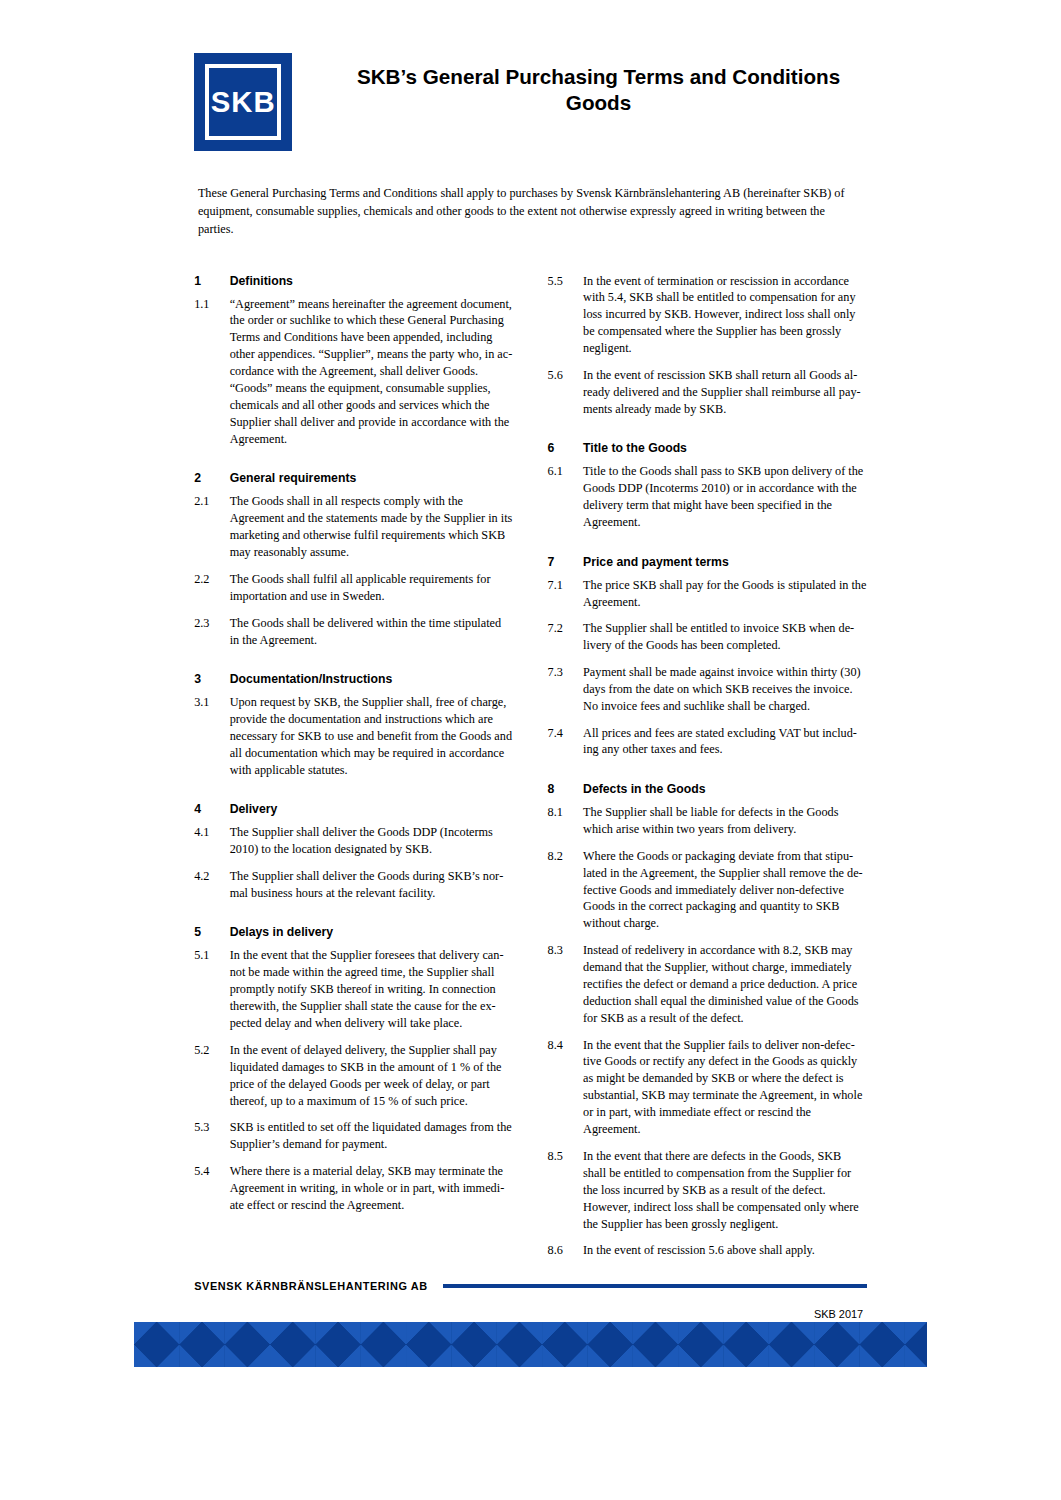SKB
SKB’s General Purchasing Terms and Conditions
Goods
These General Purchasing Terms and Conditions shall apply to purchases by Svensk Kärnbränslehantering AB (hereinafter SKB) of equipment, consumable supplies, chemicals and other goods to the extent not otherwise expressly agreed in writing between the parties.
1 Definitions
1.1 “Agreement” means hereinafter the agreement document, the order or suchlike to which these General Purchasing Terms and Conditions have been appended, including other appendices. “Supplier”, means the party who, in accordance with the Agreement, shall deliver Goods. “Goods” means the equipment, consumable supplies, chemicals and all other goods and services which the Supplier shall deliver and provide in accordance with the Agreement.
2 General requirements
2.1 The Goods shall in all respects comply with the Agreement and the statements made by the Supplier in its marketing and otherwise fulfil requirements which SKB may reasonably assume.
2.2 The Goods shall fulfil all applicable requirements for importa­tion and use in Sweden.
2.3 The Goods shall be delivered within the time stipulated in the Agreement.
3 Documentation/Instructions
3.1 Upon request by SKB, the Supplier shall, free of charge, provide the documentation and instructions which are necessary for SKB to use and benefit from the Goods and all documentation which may be required in accordance with applicable statutes.
4 Delivery
4.1 The Supplier shall deliver the Goods DDP (Incoterms 2010) to the location designated by SKB.
4.2 The Supplier shall deliver the Goods during SKB’s normal business hours at the relevant facility.
5 Delays in delivery
5.1 In the event that the Supplier foresees that delivery cannot be made within the agreed time, the Supplier shall promptly notify SKB thereof in writing. In connection therewith, the Supplier shall state the cause for the expected delay and when delivery will take place.
5.2 In the event of delayed delivery, the Supplier shall pay liquidated damages to SKB in the amount of 1 % of the price of the delayed Goods per week of delay, or part thereof, up to a maximum of 15 % of such price.
5.3 SKB is entitled to set off the liquidated damages from the Supplier’s demand for payment.
5.4 Where there is a material delay, SKB may terminate the Agreement in writing, in whole or in part, with immediate effect or rescind the Agreement.
5.5 In the event of termination or rescission in accordance with 5.4, SKB shall be entitled to compensation for any loss incurred by SKB. However, indirect loss shall only be compensated where the Supplier has been grossly negligent.
5.6 In the event of rescission SKB shall return all Goods already delivered and the Supplier shall reimburse all payments already made by SKB.
6 Title to the Goods
6.1 Title to the Goods shall pass to SKB upon delivery of the Goods DDP (Incoterms 2010) or in accordance with the delivery term that might have been specified in the Agreement.
7 Price and payment terms
7.1 The price SKB shall pay for the Goods is stipulated in the Agreement.
7.2 The Supplier shall be entitled to invoice SKB when delivery of the Goods has been completed.
7.3 Payment shall be made against invoice within thirty (30) days from the date on which SKB receives the invoice. No invoice fees and suchlike shall be charged.
7.4 All prices and fees are stated excluding VAT but including any other taxes and fees.
8 Defects in the Goods
8.1 The Supplier shall be liable for defects in the Goods which arise within two years from delivery.
8.2 Where the Goods or packaging deviate from that stipulated in the Agreement, the Supplier shall remove the defective Goods and immediately deliver non-defective Goods in the correct packaging and quantity to SKB without charge.
8.3 Instead of redelivery in accordance with 8.2, SKB may demand that the Supplier, without charge, immediately recti­fies the defect or demand a price deduction. A price deduction shall equal the diminished value of the Goods for SKB as a result of the defect.
8.4 In the event that the Supplier fails to deliver non-defective Goods or rectify any defect in the Goods as quickly as might be demanded by SKB or where the defect is substantial, SKB may terminate the Agreement, in whole or in part, with immediate effect or rescind the Agreement.
8.5 In the event that there are defects in the Goods, SKB shall be entitled to compensation from the Supplier for the loss incurred by SKB as a result of the defect. However, indirect loss shall be compensated only where the Supplier has been grossly negligent.
8.6 In the event of rescission 5.6 above shall apply.
SVENSK KÄRNBRÄNSLEHANTERING AB
SKB 2017